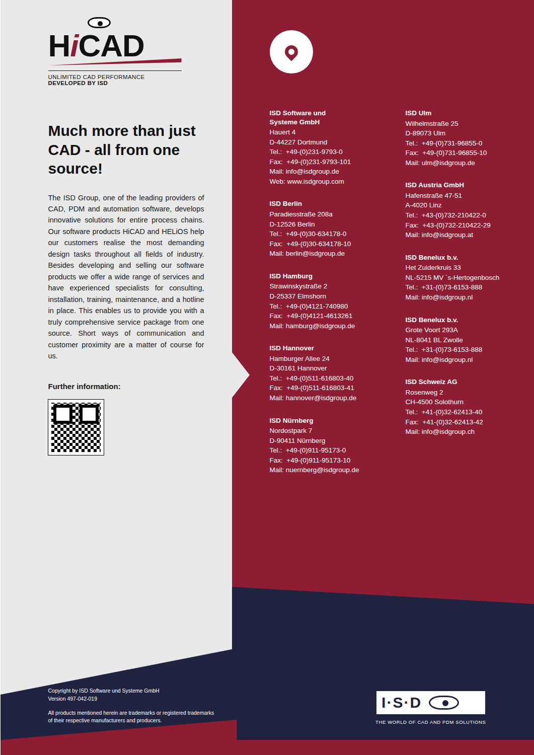Hi CAD
UNLIMITED CAD PERFORMANCE DEVELOPED BY ISD
Much more than just CAD - all from one source!
The ISD Group, one of the leading providers of CAD, PDM and automation software, develops innovative solutions for entire process chains. Our software products HiCAD and HELiOS help our customers realise the most demanding design tasks throughout all fields of industry. Besides developing and selling our software products we offer a wide range of services and have experienced specialists for consulting, installation, training, maintenance, and a hotline in place. This enables us to provide you with a truly comprehensive service package from one source. Short ways of communication and customer proximity are a matter of course for us.
Further information:
ISD Software und
Systeme GmbH
Hauert 4
D-44227 Dortmund
Tel.: +49-(0)231-9793-0
Fax: +49-(0)231-9793-101
Mail: info@isdgroup.de
Web: www.isdgroup.com
ISD Berlin
Paradiesstraße 208a
D-12526 Berlin
Tel.: +49-(0)30-634178-0
Fax: +49-(0)30-634178-10
Mail: berlin@isdgroup.de
ISD Hamburg
Strawinskystraße 2
D-25337 Elmshorn
Tel.: +49-(0)4121-740980
Fax: +49-(0)4121-4613261
Mail: hamburg@isdgroup.de
ISD Hannover
Hamburger Allee 24
D-30161 Hannover
Tel.: +49-(0)511-616803-40
Fax: +49-(0)511-616803-41
Mail: hannover@isdgroup.de
ISD Nürnberg
Nordostpark 7
D-90411 Nürnberg
Tel.: +49-(0)911-95173-0
Fax: +49-(0)911-95173-10
Mail: nuernberg@isdgroup.de
ISD Ulm
Wilhelmstraße 25
D-89073 Ulm
Tel.: +49-(0)731-96855-0
Fax: +49-(0)731-96855-10
Mail: ulm@isdgroup.de
ISD Austria GmbH
Hafenstraße 47-51
A-4020 Linz
Tel.: +43-(0)732-210422-0
Fax: +43-(0)732-210422-29
Mail: info@isdgroup.at
ISD Benelux b.v.
Het Zuiderkruis 33
NL-5215 MV ´s-Hertogenbosch
Tel.: +31-(0)73-6153-888
Mail: info@isdgroup.nl
ISD Benelux b.v.
Grote Voort 293A
NL-8041 BL Zwolle
Tel.: +31-(0)73-6153-888
Mail: info@isdgroup.nl
ISD Schweiz AG
Rosenweg 2
CH-4500 Solothurn
Tel.: +41-(0)32-62413-40
Fax: +41-(0)32-62413-42
Mail: info@isdgroup.ch
Copyright by ISD Software und Systeme GmbH
Version 497-042-019
All products mentioned herein are trademarks or registered trademarks of their respective manufacturers and producers.
I·S·D
THE WORLD OF CAD AND PDM SOLUTIONS